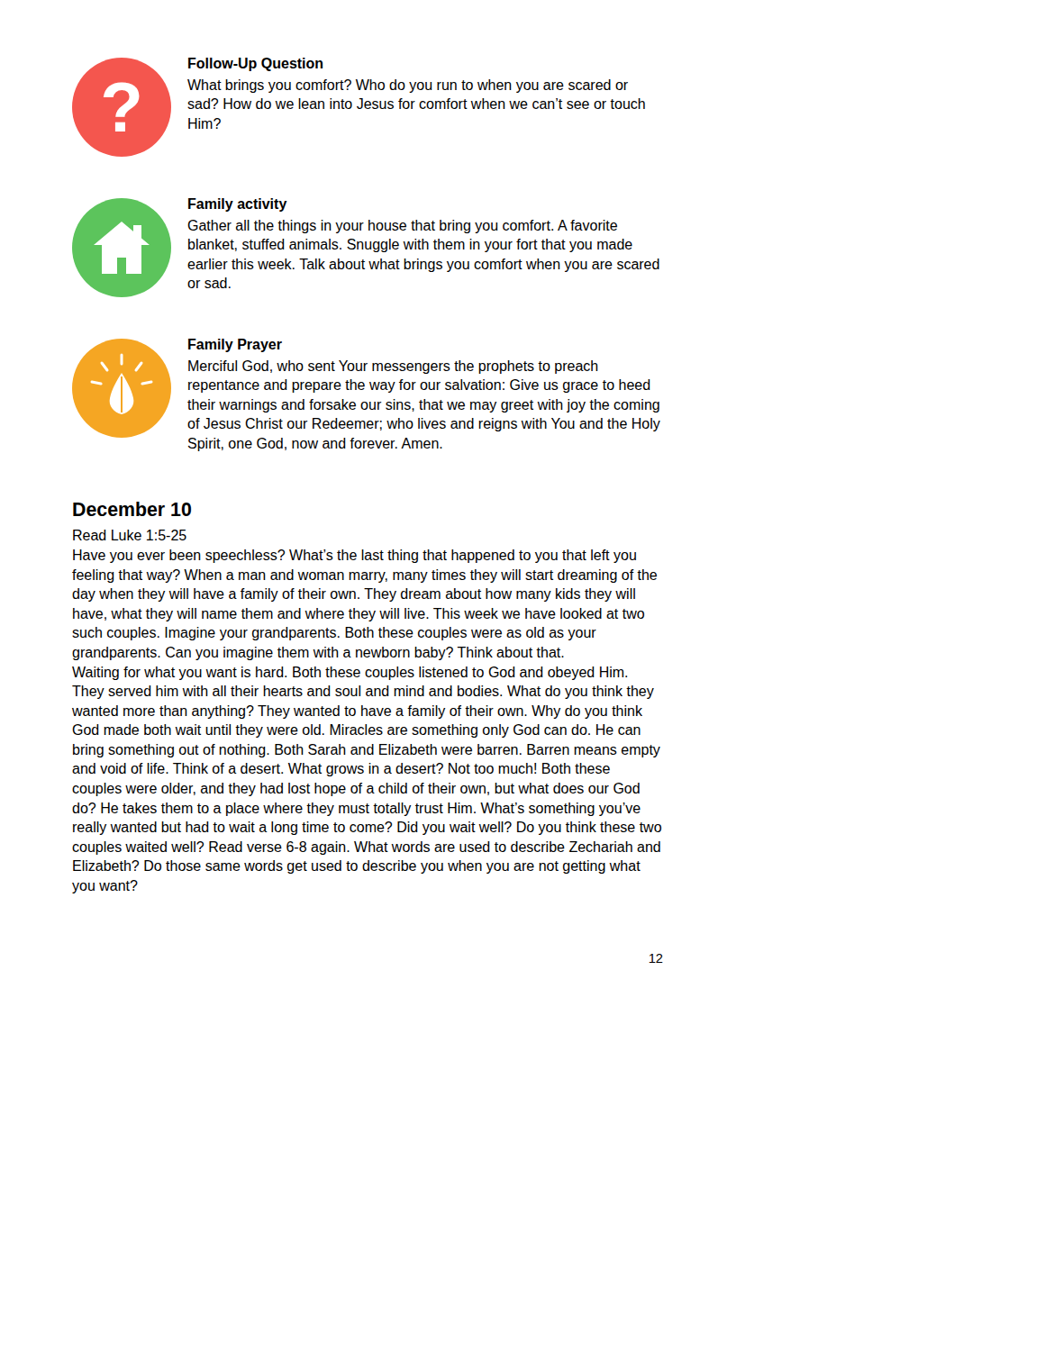?
Follow-Up Question
What brings you comfort? Who do you run to when you are scared or sad? How do we lean into Jesus for comfort when we can’t see or touch Him?
Family activity
Gather all the things in your house that bring you comfort. A favorite blanket, stuffed animals. Snuggle with them in your fort that you made earlier this week. Talk about what brings you comfort when you are scared or sad.
Family Prayer
Merciful God, who sent Your messengers the prophets to preach repentance and prepare the way for our salvation: Give us grace to heed their warnings and forsake our sins, that we may greet with joy the coming of Jesus Christ our Redeemer; who lives and reigns with You and the Holy Spirit, one God, now and forever. Amen.
December 10
Read Luke 1:5-25
Have you ever been speechless? What’s the last thing that happened to you that left you feeling that way? When a man and woman marry, many times they will start dreaming of the day when they will have a family of their own. They dream about how many kids they will have, what they will name them and where they will live. This week we have looked at two such couples. Imagine your grandparents. Both these couples were as old as your grandparents. Can you imagine them with a newborn baby? Think about that.
Waiting for what you want is hard. Both these couples listened to God and obeyed Him. They served him with all their hearts and soul and mind and bodies. What do you think they wanted more than anything? They wanted to have a family of their own. Why do you think God made both wait until they were old. Miracles are something only God can do. He can bring something out of nothing. Both Sarah and Elizabeth were barren. Barren means empty and void of life. Think of a desert. What grows in a desert? Not too much! Both these couples were older, and they had lost hope of a child of their own, but what does our God do? He takes them to a place where they must totally trust Him. What’s something you’ve really wanted but had to wait a long time to come? Did you wait well? Do you think these two couples waited well? Read verse 6-8 again. What words are used to describe Zechariah and Elizabeth? Do those same words get used to describe you when you are not getting what you want?
12